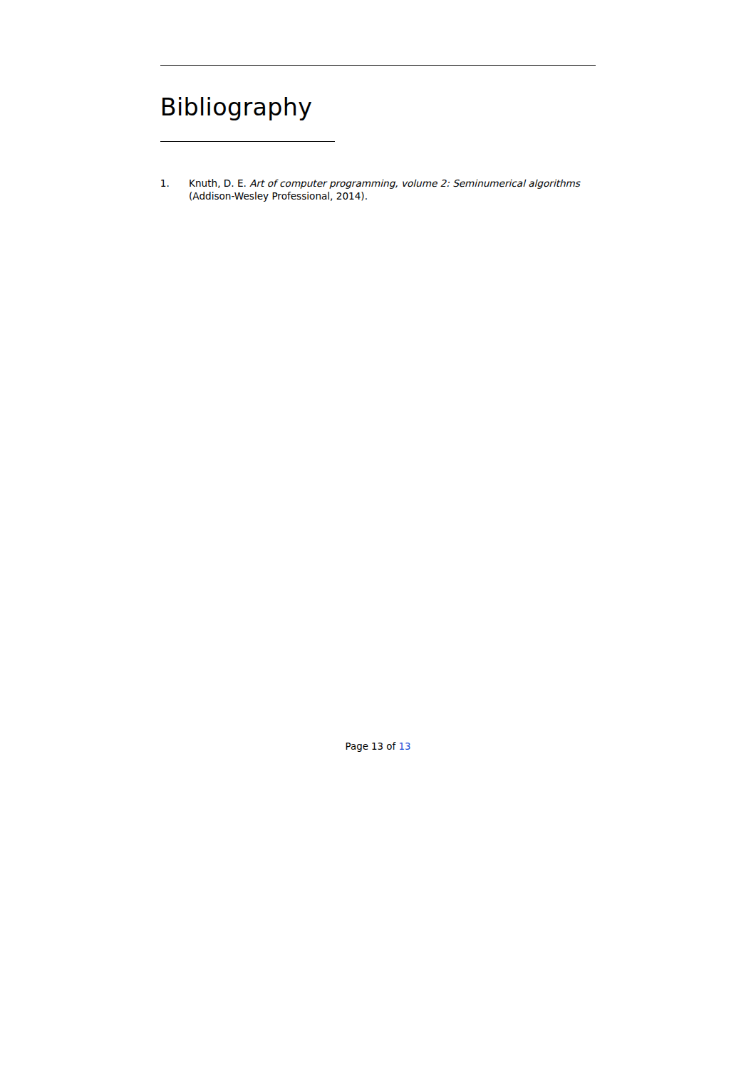Bibliography
1. Knuth, D. E. Art of computer programming, volume 2: Seminumerical algorithms (Addison-Wesley Professional, 2014).
Page 13 of 13